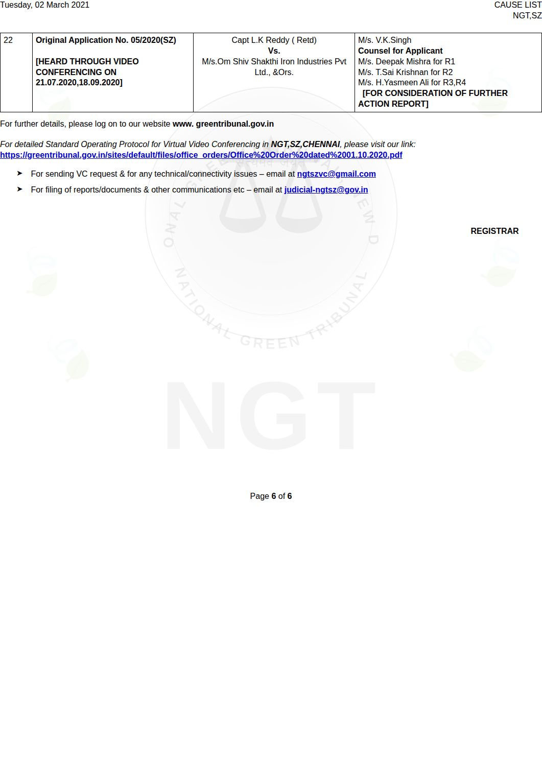🍃
🍃
🍃
🍃
🍃
🍃
NATIONAL GREEN TRIBUNAL, NEW DELHI NATIONAL GREEN TRIBUNAL
⚖
सत्यमेव जयते
NGT
Tuesday, 02 March 2021
CAUSE LIST
NGT,SZ
| 22 | Original Application No. 05/2020(SZ) [HEARD THROUGH VIDEO CONFERENCING ON 21.07.2020,18.09.2020] | Capt L.K Reddy ( Retd) Vs. M/s.Om Shiv Shakthi Iron Industries Pvt Ltd., &Ors. | M/s. V.K.Singh Counsel for Applicant M/s. Deepak Mishra for R1 M/s. T.Sai Krishnan for R2 M/s. H.Yasmeen Ali for R3,R4 [FOR CONSIDERATION OF FURTHER ACTION REPORT] |
For further details, please log on to our website www. greentribunal.gov.in
For detailed Standard Operating Protocol for Virtual Video Conferencing in NGT,SZ,CHENNAI, please visit our link:
https://greentribunal.gov.in/sites/default/files/office_orders/Office%20Order%20dated%2001.10.2020.pdf
For sending VC request & for any technical/connectivity issues – email at ngtszvc@gmail.com
For filing of reports/documents & other communications etc – email at judicial-ngtsz@gov.in
REGISTRAR
Page 6 of 6